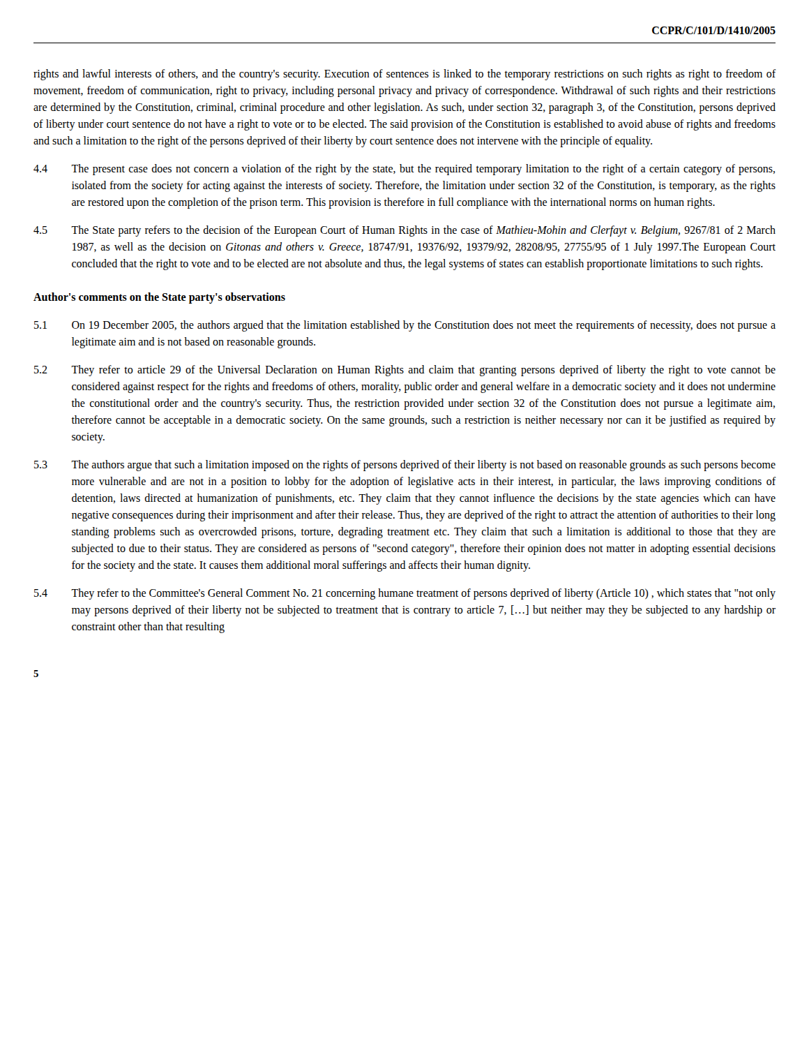CCPR/C/101/D/1410/2005
rights and lawful interests of others, and the country's security. Execution of sentences is linked to the temporary restrictions on such rights as right to freedom of movement, freedom of communication, right to privacy, including personal privacy and privacy of correspondence. Withdrawal of such rights and their restrictions are determined by the Constitution, criminal, criminal procedure and other legislation. As such, under section 32, paragraph 3, of the Constitution, persons deprived of liberty under court sentence do not have a right to vote or to be elected. The said provision of the Constitution is established to avoid abuse of rights and freedoms and such a limitation to the right of the persons deprived of their liberty by court sentence does not intervene with the principle of equality.
4.4
The present case does not concern a violation of the right by the state, but the required temporary limitation to the right of a certain category of persons, isolated from the society for acting against the interests of society. Therefore, the limitation under section 32 of the Constitution, is temporary, as the rights are restored upon the completion of the prison term. This provision is therefore in full compliance with the international norms on human rights.
4.5
The State party refers to the decision of the European Court of Human Rights in the case of Mathieu-Mohin and Clerfayt v. Belgium, 9267/81 of 2 March 1987, as well as the decision on Gitonas and others v. Greece, 18747/91, 19376/92, 19379/92, 28208/95, 27755/95 of 1 July 1997.The European Court concluded that the right to vote and to be elected are not absolute and thus, the legal systems of states can establish proportionate limitations to such rights.
Author's comments on the State party's observations
5.1
On 19 December 2005, the authors argued that the limitation established by the Constitution does not meet the requirements of necessity, does not pursue a legitimate aim and is not based on reasonable grounds.
5.2
They refer to article 29 of the Universal Declaration on Human Rights and claim that granting persons deprived of liberty the right to vote cannot be considered against respect for the rights and freedoms of others, morality, public order and general welfare in a democratic society and it does not undermine the constitutional order and the country's security. Thus, the restriction provided under section 32 of the Constitution does not pursue a legitimate aim, therefore cannot be acceptable in a democratic society. On the same grounds, such a restriction is neither necessary nor can it be justified as required by society.
5.3
The authors argue that such a limitation imposed on the rights of persons deprived of their liberty is not based on reasonable grounds as such persons become more vulnerable and are not in a position to lobby for the adoption of legislative acts in their interest, in particular, the laws improving conditions of detention, laws directed at humanization of punishments, etc. They claim that they cannot influence the decisions by the state agencies which can have negative consequences during their imprisonment and after their release. Thus, they are deprived of the right to attract the attention of authorities to their long standing problems such as overcrowded prisons, torture, degrading treatment etc. They claim that such a limitation is additional to those that they are subjected to due to their status. They are considered as persons of "second category", therefore their opinion does not matter in adopting essential decisions for the society and the state. It causes them additional moral sufferings and affects their human dignity.
5.4
They refer to the Committee's General Comment No. 21 concerning humane treatment of persons deprived of liberty (Article 10) , which states that "not only may persons deprived of their liberty not be subjected to treatment that is contrary to article 7, […] but neither may they be subjected to any hardship or constraint other than that resulting
5